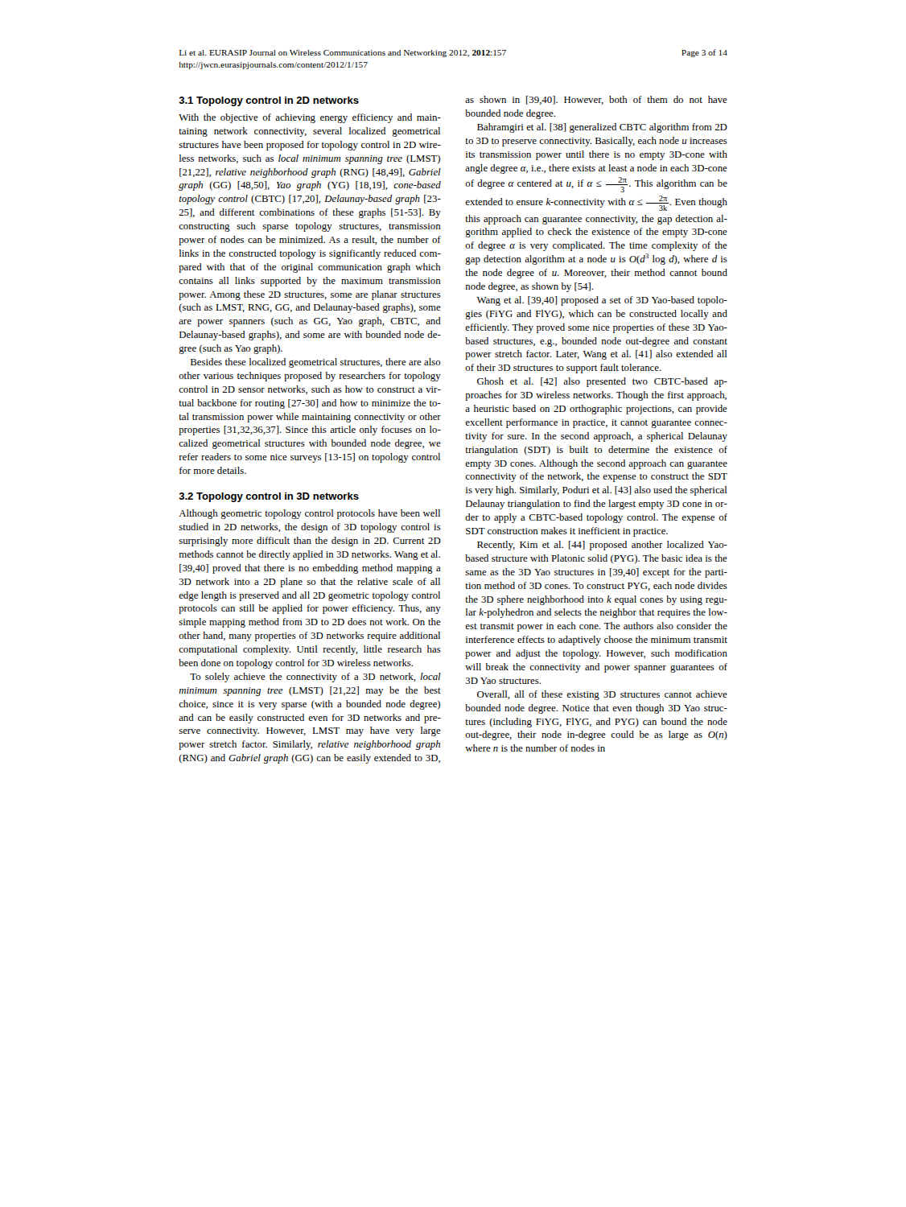Li et al. EURASIP Journal on Wireless Communications and Networking 2012, 2012:157
Page 3 of 14
http://jwcn.eurasipjournals.com/content/2012/1/157
3.1 Topology control in 2D networks
With the objective of achieving energy efficiency and maintaining network connectivity, several localized geometrical structures have been proposed for topology control in 2D wireless networks, such as local minimum spanning tree (LMST) [21,22], relative neighborhood graph (RNG) [48,49], Gabriel graph (GG) [48,50], Yao graph (YG) [18,19], cone-based topology control (CBTC) [17,20], Delaunay-based graph [23-25], and different combinations of these graphs [51-53]. By constructing such sparse topology structures, transmission power of nodes can be minimized. As a result, the number of links in the constructed topology is significantly reduced compared with that of the original communication graph which contains all links supported by the maximum transmission power. Among these 2D structures, some are planar structures (such as LMST, RNG, GG, and Delaunay-based graphs), some are power spanners (such as GG, Yao graph, CBTC, and Delaunay-based graphs), and some are with bounded node degree (such as Yao graph).
Besides these localized geometrical structures, there are also other various techniques proposed by researchers for topology control in 2D sensor networks, such as how to construct a virtual backbone for routing [27-30] and how to minimize the total transmission power while maintaining connectivity or other properties [31,32,36,37]. Since this article only focuses on localized geometrical structures with bounded node degree, we refer readers to some nice surveys [13-15] on topology control for more details.
3.2 Topology control in 3D networks
Although geometric topology control protocols have been well studied in 2D networks, the design of 3D topology control is surprisingly more difficult than the design in 2D. Current 2D methods cannot be directly applied in 3D networks. Wang et al. [39,40] proved that there is no embedding method mapping a 3D network into a 2D plane so that the relative scale of all edge length is preserved and all 2D geometric topology control protocols can still be applied for power efficiency. Thus, any simple mapping method from 3D to 2D does not work. On the other hand, many properties of 3D networks require additional computational complexity. Until recently, little research has been done on topology control for 3D wireless networks.
To solely achieve the connectivity of a 3D network, local minimum spanning tree (LMST) [21,22] may be the best choice, since it is very sparse (with a bounded node degree) and can be easily constructed even for 3D networks and preserve connectivity. However, LMST may have very large power stretch factor. Similarly, relative neighborhood graph (RNG) and Gabriel graph (GG) can be easily extended to 3D, as shown in [39,40]. However, both of them do not have bounded node degree.
Bahramgiri et al. [38] generalized CBTC algorithm from 2D to 3D to preserve connectivity. Basically, each node u increases its transmission power until there is no empty 3D-cone with angle degree α, i.e., there exists at least a node in each 3D-cone of degree α centered at u, if α ≤ 2π 3. This algorithm can be extended to ensure k-connectivity with α ≤ 2π 3k. Even though this approach can guarantee connectivity, the gap detection algorithm applied to check the existence of the empty 3D-cone of degree α is very complicated. The time complexity of the gap detection algorithm at a node u is O(d3 log d), where d is the node degree of u. Moreover, their method cannot bound node degree, as shown by [54].
Wang et al. [39,40] proposed a set of 3D Yao-based topologies (FiYG and FlYG), which can be constructed locally and efficiently. They proved some nice properties of these 3D Yao-based structures, e.g., bounded node out-degree and constant power stretch factor. Later, Wang et al. [41] also extended all of their 3D structures to support fault tolerance.
Ghosh et al. [42] also presented two CBTC-based approaches for 3D wireless networks. Though the first approach, a heuristic based on 2D orthographic projections, can provide excellent performance in practice, it cannot guarantee connectivity for sure. In the second approach, a spherical Delaunay triangulation (SDT) is built to determine the existence of empty 3D cones. Although the second approach can guarantee connectivity of the network, the expense to construct the SDT is very high. Similarly, Poduri et al. [43] also used the spherical Delaunay triangulation to find the largest empty 3D cone in order to apply a CBTC-based topology control. The expense of SDT construction makes it inefficient in practice.
Recently, Kim et al. [44] proposed another localized Yao-based structure with Platonic solid (PYG). The basic idea is the same as the 3D Yao structures in [39,40] except for the partition method of 3D cones. To construct PYG, each node divides the 3D sphere neighborhood into k equal cones by using regular k-polyhedron and selects the neighbor that requires the lowest transmit power in each cone. The authors also consider the interference effects to adaptively choose the minimum transmit power and adjust the topology. However, such modification will break the connectivity and power spanner guarantees of 3D Yao structures.
Overall, all of these existing 3D structures cannot achieve bounded node degree. Notice that even though 3D Yao structures (including FiYG, FlYG, and PYG) can bound the node out-degree, their node in-degree could be as large as O(n) where n is the number of nodes in